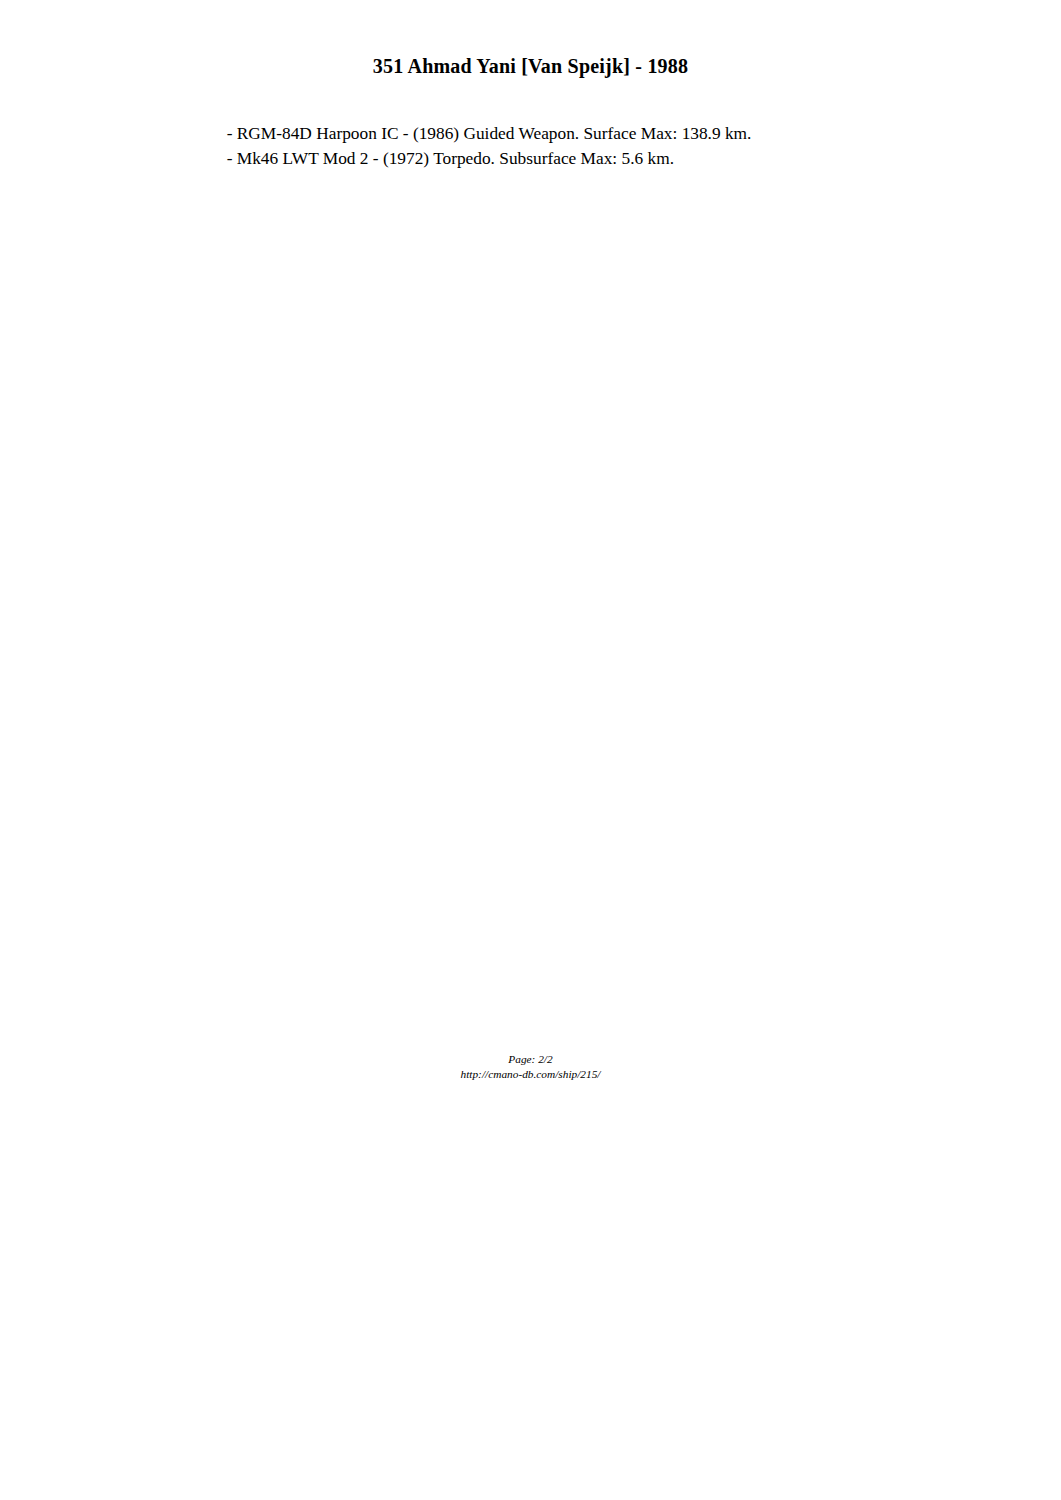351 Ahmad Yani [Van Speijk] - 1988
- RGM-84D Harpoon IC - (1986) Guided Weapon. Surface Max: 138.9 km.
- Mk46 LWT Mod 2 - (1972) Torpedo. Subsurface Max: 5.6 km.
Page: 2/2
http://cmano-db.com/ship/215/